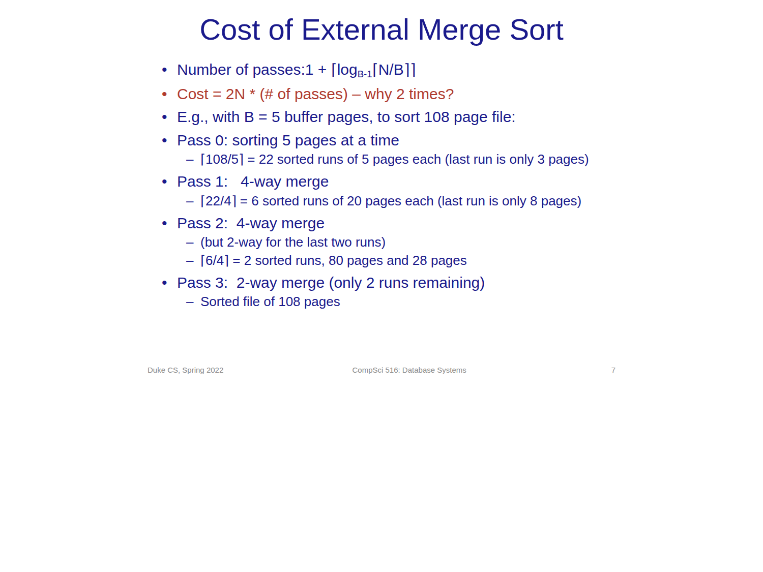Cost of External Merge Sort
Number of passes:1 + ⌈logB-1⌈N/B⌉⌉
Cost = 2N * (# of passes) – why 2 times?
E.g., with B = 5 buffer pages, to sort 108 page file:
Pass 0: sorting 5 pages at a time
⌈108/5⌉ = 22 sorted runs of 5 pages each (last run is only 3 pages)
Pass 1: 4-way merge
⌈22/4⌉ = 6 sorted runs of 20 pages each (last run is only 8 pages)
Pass 2: 4-way merge
(but 2-way for the last two runs)
⌈6/4⌉ = 2 sorted runs, 80 pages and 28 pages
Pass 3: 2-way merge (only 2 runs remaining)
Sorted file of 108 pages
Duke CS, Spring 2022
CompSci 516: Database Systems
7